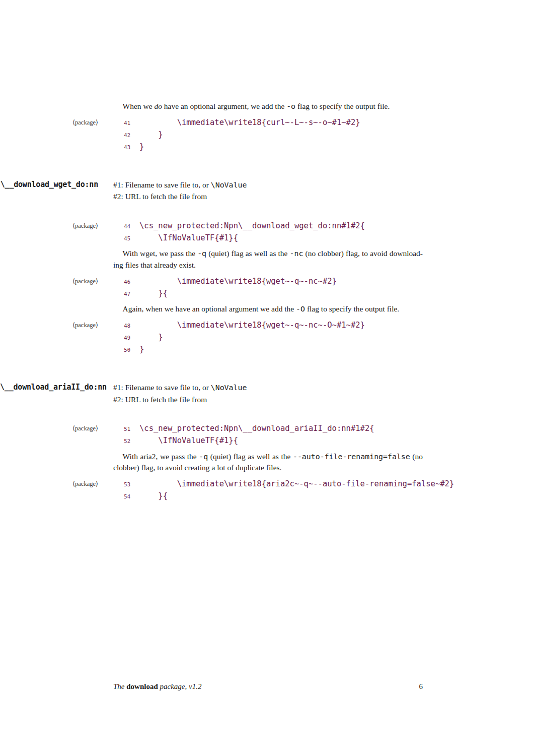When we do have an optional argument, we add the -o flag to specify the output file.
package
41 \immediate\write18{curl~-L~-s~-o~#1~#2}
42 }
43}
\__download_wget_do:nn
#1: Filename to save file to, or \NoValue
#2: URL to fetch the file from
package
44\cs_new_protected:Npn\__download_wget_do:nn#1#2{
45 \IfNoValueTF{#1}{
With wget, we pass the -q (quiet) flag as well as the -nc (no clobber) flag, to avoid downloading files that already exist.
package
46 \immediate\write18{wget~-q~-nc~#2}
47 }{
Again, when we have an optional argument we add the -O flag to specify the output file.
package
48 \immediate\write18{wget~-q~-nc~-O~#1~#2}
49 }
50}
\__download_ariaII_do:nn
#1: Filename to save file to, or \NoValue
#2: URL to fetch the file from
package
51\cs_new_protected:Npn\__download_ariaII_do:nn#1#2{
52 \IfNoValueTF{#1}{
With aria2, we pass the -q (quiet) flag as well as the --auto-file-renaming=false (no clobber) flag, to avoid creating a lot of duplicate files.
package
53 \immediate\write18{aria2c~-q~--auto-file-renaming=false~#2}
54 }{
The download package, v1.2
6